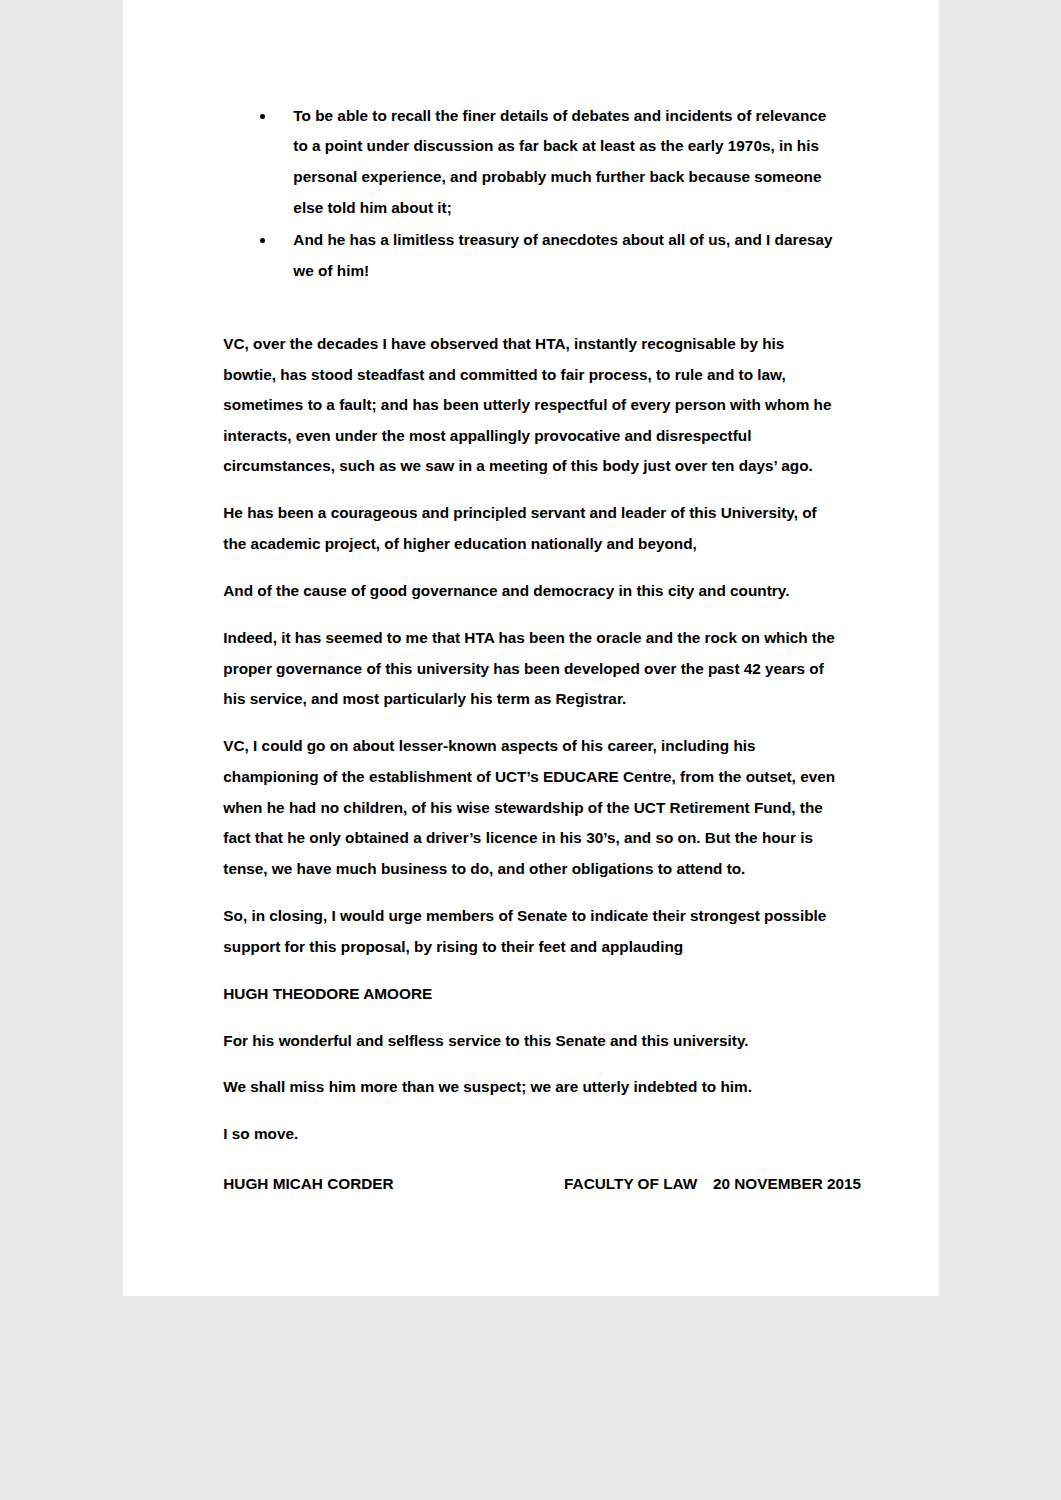To be able to recall the finer details of debates and incidents of relevance to a point under discussion as far back at least as the early 1970s, in his personal experience, and probably much further back because someone else told him about it;
And he has a limitless treasury of anecdotes about all of us, and I daresay we of him!
VC, over the decades I have observed that HTA, instantly recognisable by his bowtie, has stood steadfast and committed to fair process, to rule and to law, sometimes to a fault; and has been utterly respectful of every person with whom he interacts, even under the most appallingly provocative and disrespectful circumstances, such as we saw in a meeting of this body just over ten days’ ago.
He has been a courageous and principled servant and leader of this University, of the academic project, of higher education nationally and beyond,
And of the cause of good governance and democracy in this city and country.
Indeed, it has seemed to me that HTA has been the oracle and the rock on which the proper governance of this university has been developed over the past 42 years of his service, and most particularly his term as Registrar.
VC, I could go on about lesser-known aspects of his career, including his championing of the establishment of UCT’s EDUCARE Centre, from the outset, even when he had no children, of his wise stewardship of the UCT Retirement Fund, the fact that he only obtained a driver’s licence in his 30’s, and so on. But the hour is tense, we have much business to do, and other obligations to attend to.
So, in closing, I would urge members of Senate to indicate their strongest possible support for this proposal, by rising to their feet and applauding
HUGH THEODORE AMOORE
For his wonderful and selfless service to this Senate and this university.
We shall miss him more than we suspect; we are utterly indebted to him.
I so move.
HUGH MICAH CORDER FACULTY OF LAW 20 NOVEMBER 2015